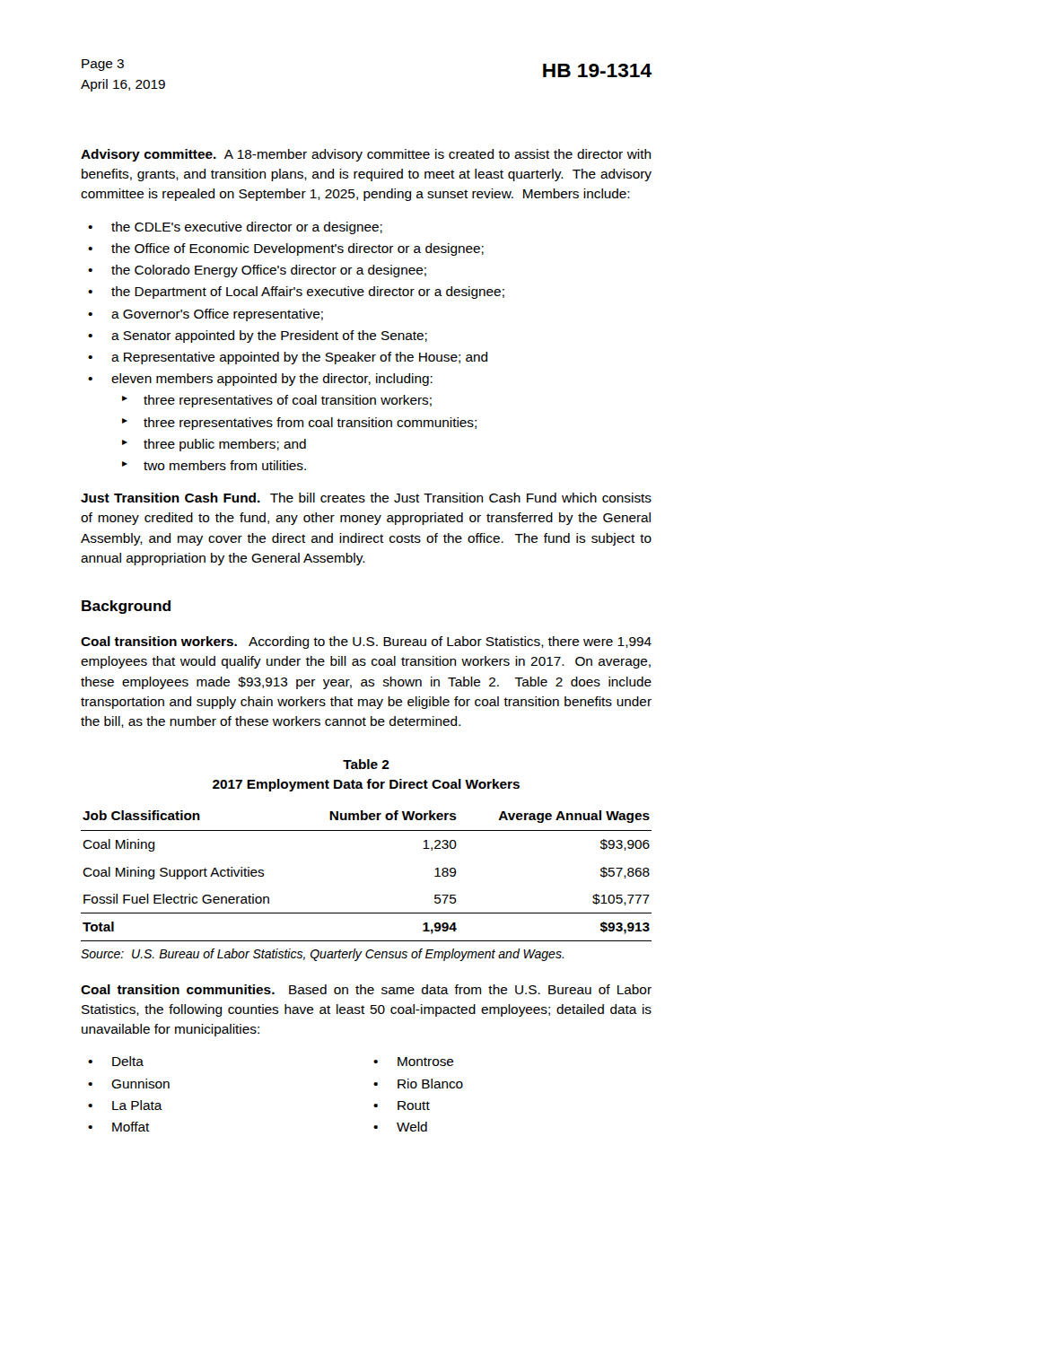Page 3
April 16, 2019
HB 19-1314
Advisory committee. A 18-member advisory committee is created to assist the director with benefits, grants, and transition plans, and is required to meet at least quarterly. The advisory committee is repealed on September 1, 2025, pending a sunset review. Members include:
the CDLE's executive director or a designee;
the Office of Economic Development's director or a designee;
the Colorado Energy Office's director or a designee;
the Department of Local Affair's executive director or a designee;
a Governor's Office representative;
a Senator appointed by the President of the Senate;
a Representative appointed by the Speaker of the House; and
eleven members appointed by the director, including:
three representatives of coal transition workers;
three representatives from coal transition communities;
three public members; and
two members from utilities.
Just Transition Cash Fund. The bill creates the Just Transition Cash Fund which consists of money credited to the fund, any other money appropriated or transferred by the General Assembly, and may cover the direct and indirect costs of the office. The fund is subject to annual appropriation by the General Assembly.
Background
Coal transition workers. According to the U.S. Bureau of Labor Statistics, there were 1,994 employees that would qualify under the bill as coal transition workers in 2017. On average, these employees made $93,913 per year, as shown in Table 2. Table 2 does include transportation and supply chain workers that may be eligible for coal transition benefits under the bill, as the number of these workers cannot be determined.
Table 2
2017 Employment Data for Direct Coal Workers
| Job Classification | Number of Workers | Average Annual Wages |
| --- | --- | --- |
| Coal Mining | 1,230 | $93,906 |
| Coal Mining Support Activities | 189 | $57,868 |
| Fossil Fuel Electric Generation | 575 | $105,777 |
| Total | 1,994 | $93,913 |
Source: U.S. Bureau of Labor Statistics, Quarterly Census of Employment and Wages.
Coal transition communities. Based on the same data from the U.S. Bureau of Labor Statistics, the following counties have at least 50 coal-impacted employees; detailed data is unavailable for municipalities:
Delta
Gunnison
La Plata
Moffat
Montrose
Rio Blanco
Routt
Weld